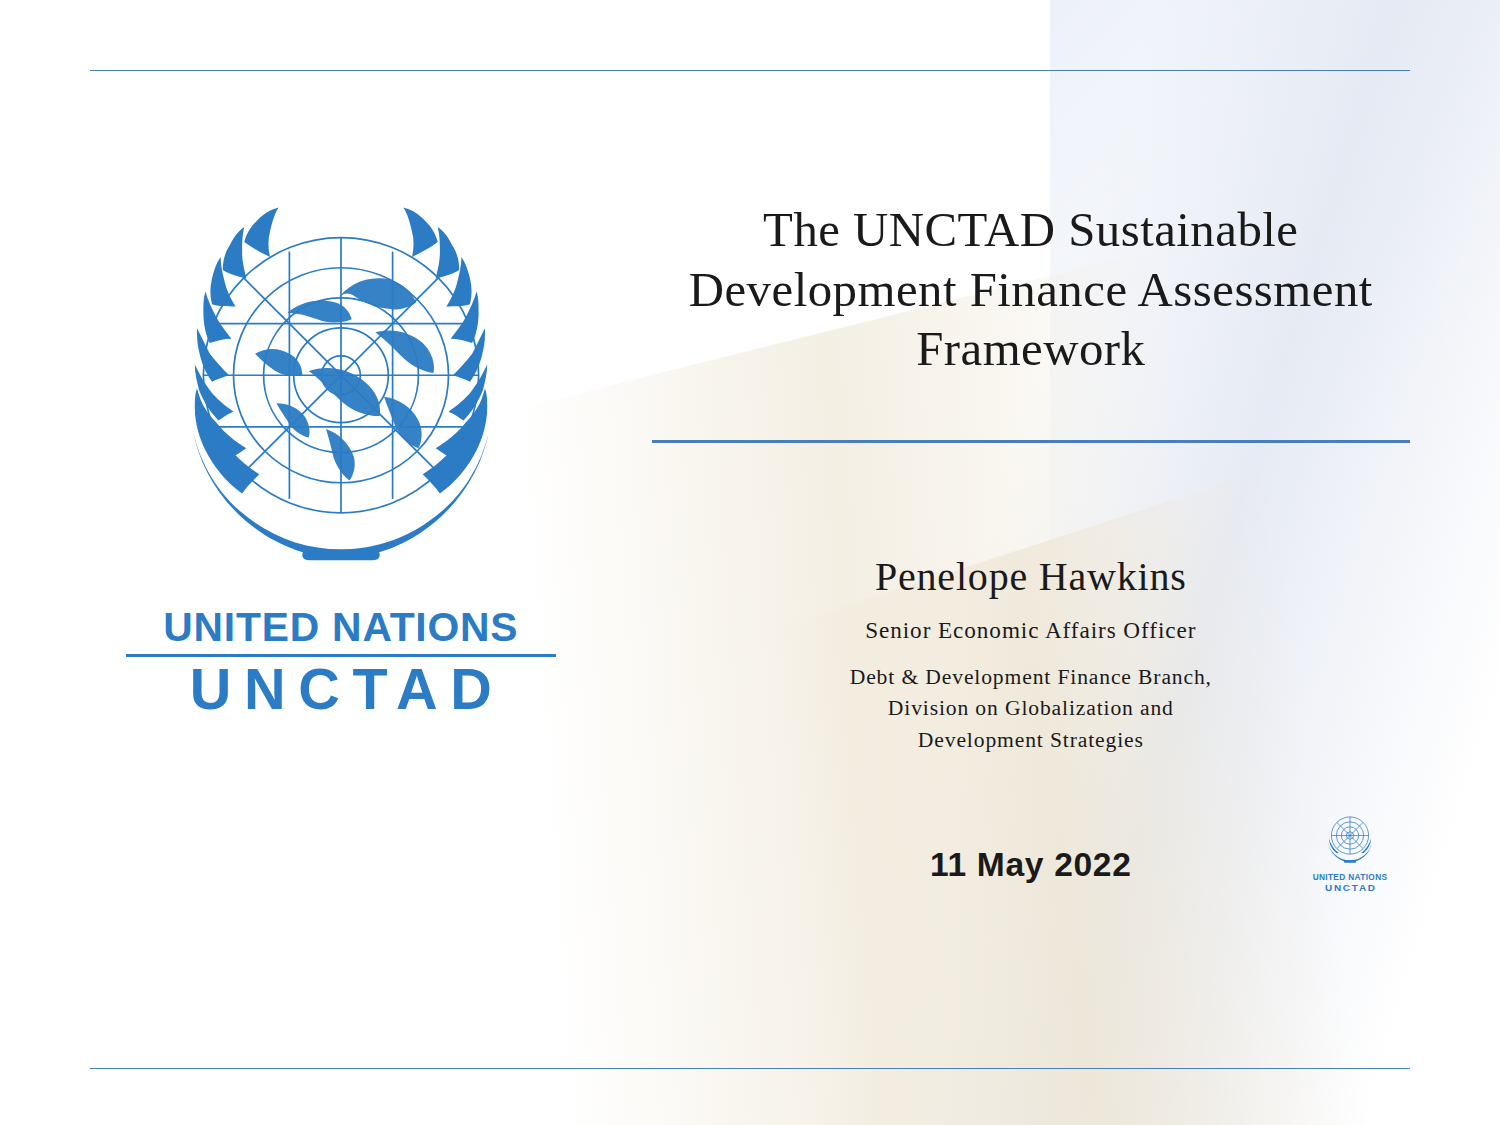UNITED NATIONS
UNCTAD
The UNCTAD Sustainable Development Finance Assessment
Framework
Penelope Hawkins
Senior Economic Affairs Officer
Debt & Development Finance Branch,
Division on Globalization and
Development Strategies
11 May 2022
UNITED NATIONS
UNCTAD